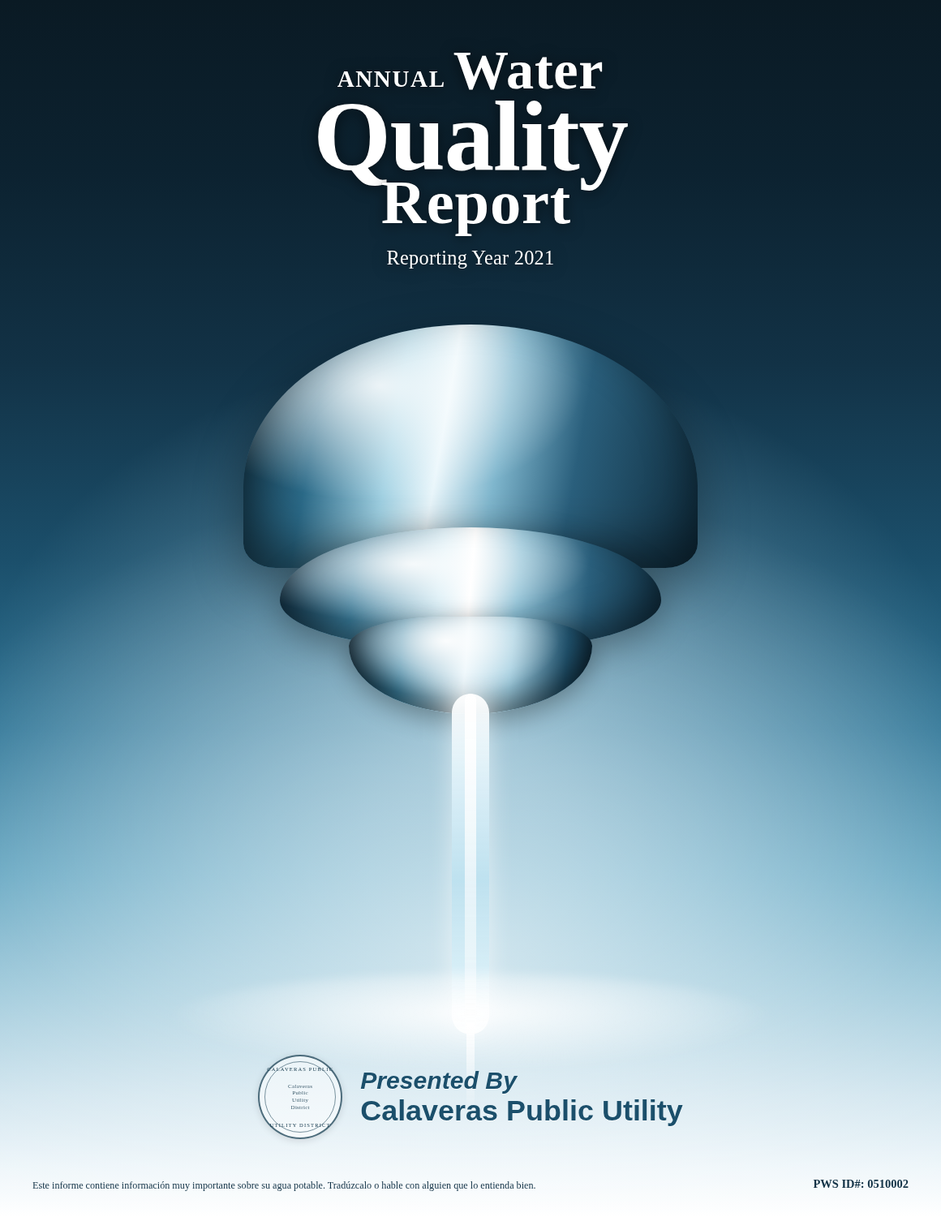Annual Water Quality Report
Reporting Year 2021
Calaveras Public Calaveras
Public
Utility
District Utility District
Presented By Calaveras Public Utility
Este informe contiene información muy importante sobre su agua potable. Tradúzcalo o hable con alguien que lo entienda bien.
PWS ID#: 0510002